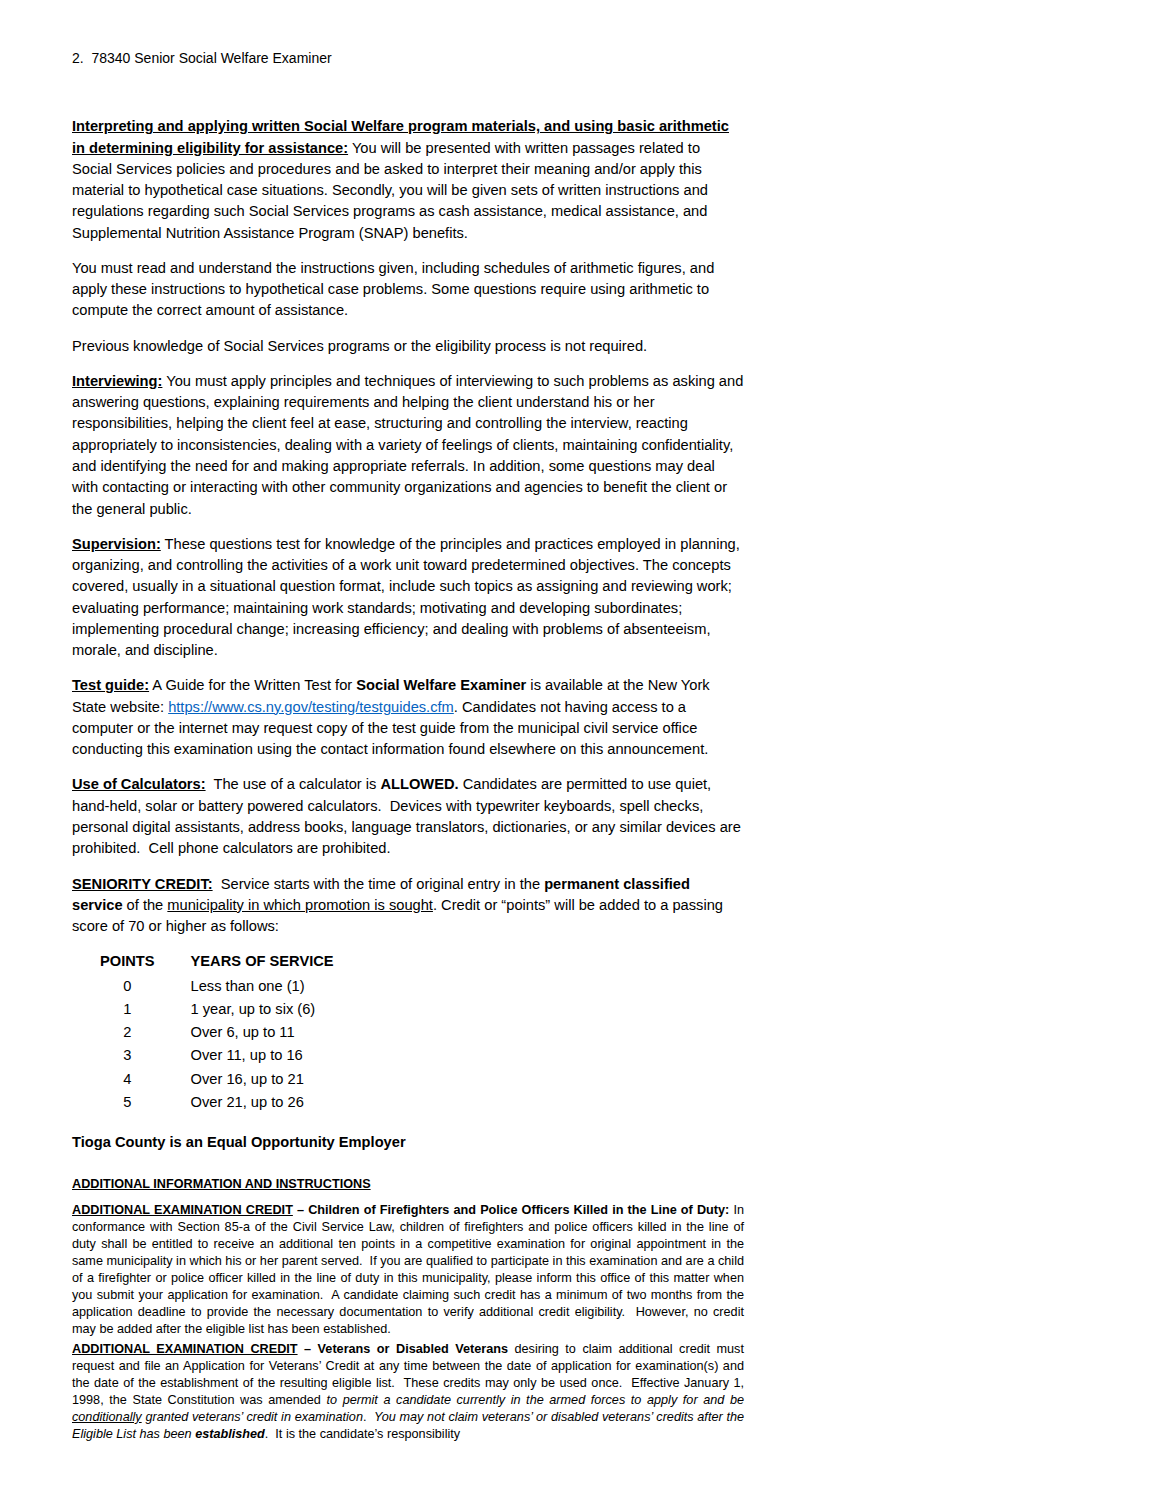2. 78340 Senior Social Welfare Examiner
Interpreting and applying written Social Welfare program materials, and using basic arithmetic in determining eligibility for assistance: You will be presented with written passages related to Social Services policies and procedures and be asked to interpret their meaning and/or apply this material to hypothetical case situations. Secondly, you will be given sets of written instructions and regulations regarding such Social Services programs as cash assistance, medical assistance, and Supplemental Nutrition Assistance Program (SNAP) benefits.
You must read and understand the instructions given, including schedules of arithmetic figures, and apply these instructions to hypothetical case problems. Some questions require using arithmetic to compute the correct amount of assistance.
Previous knowledge of Social Services programs or the eligibility process is not required.
Interviewing: You must apply principles and techniques of interviewing to such problems as asking and answering questions, explaining requirements and helping the client understand his or her responsibilities, helping the client feel at ease, structuring and controlling the interview, reacting appropriately to inconsistencies, dealing with a variety of feelings of clients, maintaining confidentiality, and identifying the need for and making appropriate referrals. In addition, some questions may deal with contacting or interacting with other community organizations and agencies to benefit the client or the general public.
Supervision: These questions test for knowledge of the principles and practices employed in planning, organizing, and controlling the activities of a work unit toward predetermined objectives. The concepts covered, usually in a situational question format, include such topics as assigning and reviewing work; evaluating performance; maintaining work standards; motivating and developing subordinates; implementing procedural change; increasing efficiency; and dealing with problems of absenteeism, morale, and discipline.
Test guide: A Guide for the Written Test for Social Welfare Examiner is available at the New York State website: https://www.cs.ny.gov/testing/testguides.cfm. Candidates not having access to a computer or the internet may request copy of the test guide from the municipal civil service office conducting this examination using the contact information found elsewhere on this announcement.
Use of Calculators: The use of a calculator is ALLOWED. Candidates are permitted to use quiet, hand-held, solar or battery powered calculators. Devices with typewriter keyboards, spell checks, personal digital assistants, address books, language translators, dictionaries, or any similar devices are prohibited. Cell phone calculators are prohibited.
SENIORITY CREDIT: Service starts with the time of original entry in the permanent classified service of the municipality in which promotion is sought. Credit or “points” will be added to a passing score of 70 or higher as follows:
| POINTS | YEARS OF SERVICE |
| --- | --- |
| 0 | Less than one (1) |
| 1 | 1 year, up to six (6) |
| 2 | Over 6, up to 11 |
| 3 | Over 11, up to 16 |
| 4 | Over 16, up to 21 |
| 5 | Over 21, up to 26 |
Tioga County is an Equal Opportunity Employer
ADDITIONAL INFORMATION AND INSTRUCTIONS
ADDITIONAL EXAMINATION CREDIT – Children of Firefighters and Police Officers Killed in the Line of Duty: In conformance with Section 85-a of the Civil Service Law, children of firefighters and police officers killed in the line of duty shall be entitled to receive an additional ten points in a competitive examination for original appointment in the same municipality in which his or her parent served. If you are qualified to participate in this examination and are a child of a firefighter or police officer killed in the line of duty in this municipality, please inform this office of this matter when you submit your application for examination. A candidate claiming such credit has a minimum of two months from the application deadline to provide the necessary documentation to verify additional credit eligibility. However, no credit may be added after the eligible list has been established.
ADDITIONAL EXAMINATION CREDIT – Veterans or Disabled Veterans desiring to claim additional credit must request and file an Application for Veterans’ Credit at any time between the date of application for examination(s) and the date of the establishment of the resulting eligible list. These credits may only be used once. Effective January 1, 1998, the State Constitution was amended to permit a candidate currently in the armed forces to apply for and be conditionally granted veterans’ credit in examination. You may not claim veterans’ or disabled veterans’ credits after the Eligible List has been established. It is the candidate’s responsibility